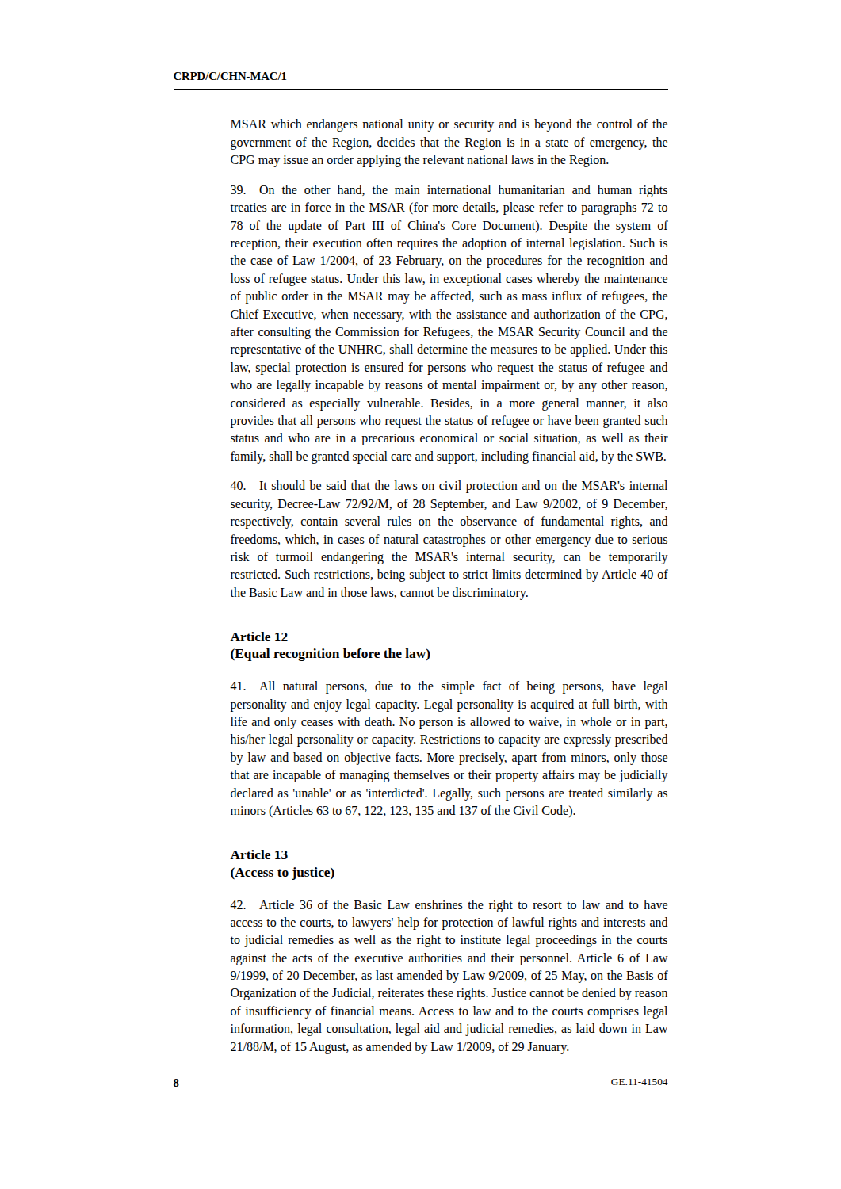CRPD/C/CHN-MAC/1
MSAR which endangers national unity or security and is beyond the control of the government of the Region, decides that the Region is in a state of emergency, the CPG may issue an order applying the relevant national laws in the Region.
39. On the other hand, the main international humanitarian and human rights treaties are in force in the MSAR (for more details, please refer to paragraphs 72 to 78 of the update of Part III of China's Core Document). Despite the system of reception, their execution often requires the adoption of internal legislation. Such is the case of Law 1/2004, of 23 February, on the procedures for the recognition and loss of refugee status. Under this law, in exceptional cases whereby the maintenance of public order in the MSAR may be affected, such as mass influx of refugees, the Chief Executive, when necessary, with the assistance and authorization of the CPG, after consulting the Commission for Refugees, the MSAR Security Council and the representative of the UNHRC, shall determine the measures to be applied. Under this law, special protection is ensured for persons who request the status of refugee and who are legally incapable by reasons of mental impairment or, by any other reason, considered as especially vulnerable. Besides, in a more general manner, it also provides that all persons who request the status of refugee or have been granted such status and who are in a precarious economical or social situation, as well as their family, shall be granted special care and support, including financial aid, by the SWB.
40. It should be said that the laws on civil protection and on the MSAR's internal security, Decree-Law 72/92/M, of 28 September, and Law 9/2002, of 9 December, respectively, contain several rules on the observance of fundamental rights, and freedoms, which, in cases of natural catastrophes or other emergency due to serious risk of turmoil endangering the MSAR's internal security, can be temporarily restricted. Such restrictions, being subject to strict limits determined by Article 40 of the Basic Law and in those laws, cannot be discriminatory.
Article 12(Equal recognition before the law)
41. All natural persons, due to the simple fact of being persons, have legal personality and enjoy legal capacity. Legal personality is acquired at full birth, with life and only ceases with death. No person is allowed to waive, in whole or in part, his/her legal personality or capacity. Restrictions to capacity are expressly prescribed by law and based on objective facts. More precisely, apart from minors, only those that are incapable of managing themselves or their property affairs may be judicially declared as 'unable' or as 'interdicted'. Legally, such persons are treated similarly as minors (Articles 63 to 67, 122, 123, 135 and 137 of the Civil Code).
Article 13(Access to justice)
42. Article 36 of the Basic Law enshrines the right to resort to law and to have access to the courts, to lawyers' help for protection of lawful rights and interests and to judicial remedies as well as the right to institute legal proceedings in the courts against the acts of the executive authorities and their personnel. Article 6 of Law 9/1999, of 20 December, as last amended by Law 9/2009, of 25 May, on the Basis of Organization of the Judicial, reiterates these rights. Justice cannot be denied by reason of insufficiency of financial means. Access to law and to the courts comprises legal information, legal consultation, legal aid and judicial remedies, as laid down in Law 21/88/M, of 15 August, as amended by Law 1/2009, of 29 January.
8 GE.11-41504